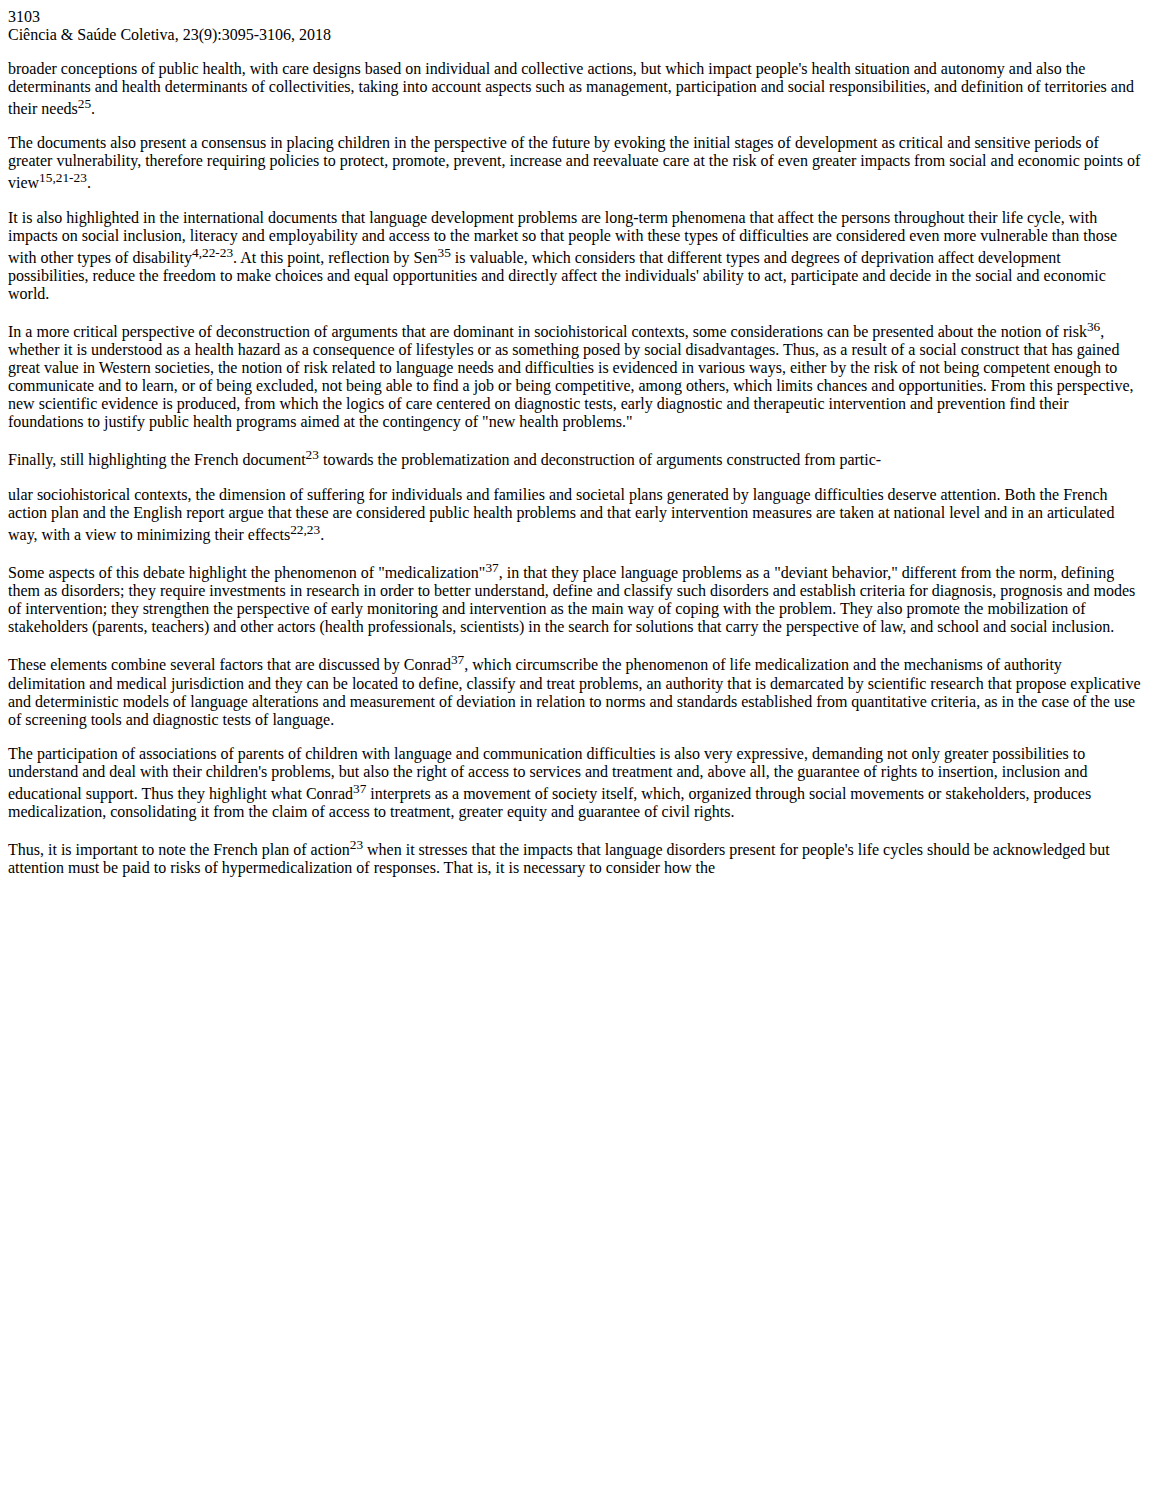3103
Ciência & Saúde Coletiva, 23(9):3095-3106, 2018
broader conceptions of public health, with care designs based on individual and collective actions, but which impact people's health situation and autonomy and also the determinants and health determinants of collectivities, taking into account aspects such as management, participation and social responsibilities, and definition of territories and their needs25.
The documents also present a consensus in placing children in the perspective of the future by evoking the initial stages of development as critical and sensitive periods of greater vulnerability, therefore requiring policies to protect, promote, prevent, increase and reevaluate care at the risk of even greater impacts from social and economic points of view15,21-23.
It is also highlighted in the international documents that language development problems are long-term phenomena that affect the persons throughout their life cycle, with impacts on social inclusion, literacy and employability and access to the market so that people with these types of difficulties are considered even more vulnerable than those with other types of disability4,22-23. At this point, reflection by Sen35 is valuable, which considers that different types and degrees of deprivation affect development possibilities, reduce the freedom to make choices and equal opportunities and directly affect the individuals' ability to act, participate and decide in the social and economic world.
In a more critical perspective of deconstruction of arguments that are dominant in sociohistorical contexts, some considerations can be presented about the notion of risk36, whether it is understood as a health hazard as a consequence of lifestyles or as something posed by social disadvantages. Thus, as a result of a social construct that has gained great value in Western societies, the notion of risk related to language needs and difficulties is evidenced in various ways, either by the risk of not being competent enough to communicate and to learn, or of being excluded, not being able to find a job or being competitive, among others, which limits chances and opportunities. From this perspective, new scientific evidence is produced, from which the logics of care centered on diagnostic tests, early diagnostic and therapeutic intervention and prevention find their foundations to justify public health programs aimed at the contingency of "new health problems."
Finally, still highlighting the French document23 towards the problematization and deconstruction of arguments constructed from partic-
ular sociohistorical contexts, the dimension of suffering for individuals and families and societal plans generated by language difficulties deserve attention. Both the French action plan and the English report argue that these are considered public health problems and that early intervention measures are taken at national level and in an articulated way, with a view to minimizing their effects22,23.
Some aspects of this debate highlight the phenomenon of "medicalization"37, in that they place language problems as a "deviant behavior," different from the norm, defining them as disorders; they require investments in research in order to better understand, define and classify such disorders and establish criteria for diagnosis, prognosis and modes of intervention; they strengthen the perspective of early monitoring and intervention as the main way of coping with the problem. They also promote the mobilization of stakeholders (parents, teachers) and other actors (health professionals, scientists) in the search for solutions that carry the perspective of law, and school and social inclusion.
These elements combine several factors that are discussed by Conrad37, which circumscribe the phenomenon of life medicalization and the mechanisms of authority delimitation and medical jurisdiction and they can be located to define, classify and treat problems, an authority that is demarcated by scientific research that propose explicative and deterministic models of language alterations and measurement of deviation in relation to norms and standards established from quantitative criteria, as in the case of the use of screening tools and diagnostic tests of language.
The participation of associations of parents of children with language and communication difficulties is also very expressive, demanding not only greater possibilities to understand and deal with their children's problems, but also the right of access to services and treatment and, above all, the guarantee of rights to insertion, inclusion and educational support. Thus they highlight what Conrad37 interprets as a movement of society itself, which, organized through social movements or stakeholders, produces medicalization, consolidating it from the claim of access to treatment, greater equity and guarantee of civil rights.
Thus, it is important to note the French plan of action23 when it stresses that the impacts that language disorders present for people's life cycles should be acknowledged but attention must be paid to risks of hypermedicalization of responses. That is, it is necessary to consider how the